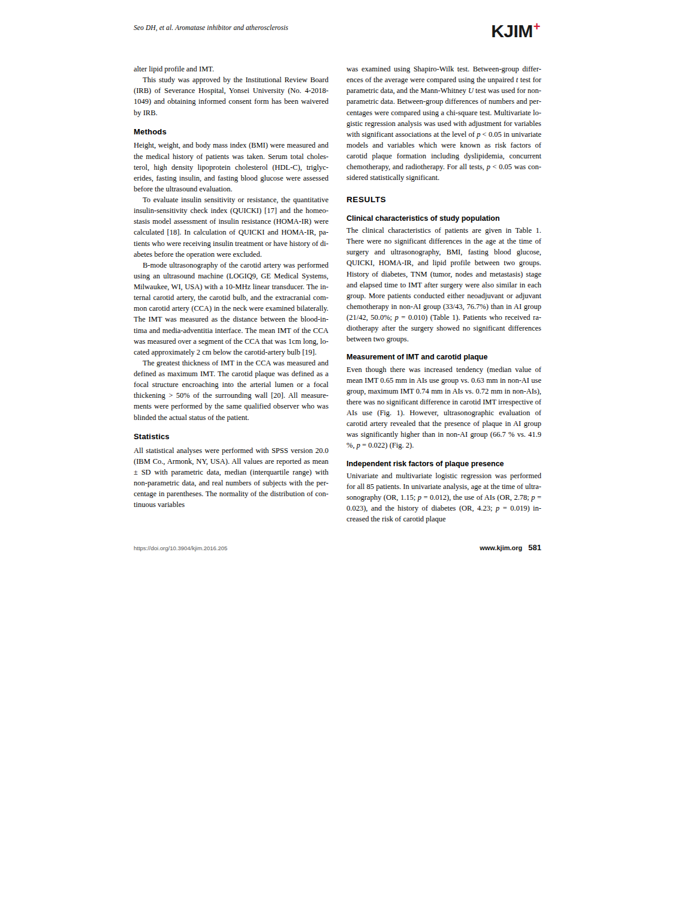Seo DH, et al. Aromatase inhibitor and atherosclerosis
KJIM+
alter lipid profile and IMT.
This study was approved by the Institutional Review Board (IRB) of Severance Hospital, Yonsei University (No. 4-2018-1049) and obtaining informed consent form has been waivered by IRB.
Methods
Height, weight, and body mass index (BMI) were measured and the medical history of patients was taken. Serum total cholesterol, high density lipoprotein cholesterol (HDL-C), triglycerides, fasting insulin, and fasting blood glucose were assessed before the ultrasound evaluation.
To evaluate insulin sensitivity or resistance, the quantitative insulin-sensitivity check index (QUICKI) [17] and the homeostasis model assessment of insulin resistance (HOMA-IR) were calculated [18]. In calculation of QUICKI and HOMA-IR, patients who were receiving insulin treatment or have history of diabetes before the operation were excluded.
B-mode ultrasonography of the carotid artery was performed using an ultrasound machine (LOGIQ9, GE Medical Systems, Milwaukee, WI, USA) with a 10-MHz linear transducer. The internal carotid artery, the carotid bulb, and the extracranial common carotid artery (CCA) in the neck were examined bilaterally. The IMT was measured as the distance between the blood-intima and media-adventitia interface. The mean IMT of the CCA was measured over a segment of the CCA that was 1cm long, located approximately 2 cm below the carotid-artery bulb [19].
The greatest thickness of IMT in the CCA was measured and defined as maximum IMT. The carotid plaque was defined as a focal structure encroaching into the arterial lumen or a focal thickening > 50% of the surrounding wall [20]. All measurements were performed by the same qualified observer who was blinded the actual status of the patient.
Statistics
All statistical analyses were performed with SPSS version 20.0 (IBM Co., Armonk, NY, USA). All values are reported as mean ± SD with parametric data, median (interquartile range) with non-parametric data, and real numbers of subjects with the percentage in parentheses. The normality of the distribution of continuous variables
was examined using Shapiro-Wilk test. Between-group differences of the average were compared using the unpaired t test for parametric data, and the Mann-Whitney U test was used for non-parametric data. Between-group differences of numbers and percentages were compared using a chi-square test. Multivariate logistic regression analysis was used with adjustment for variables with significant associations at the level of p < 0.05 in univariate models and variables which were known as risk factors of carotid plaque formation including dyslipidemia, concurrent chemotherapy, and radiotherapy. For all tests, p < 0.05 was considered statistically significant.
Results
Clinical characteristics of study population
The clinical characteristics of patients are given in Table 1. There were no significant differences in the age at the time of surgery and ultrasonography, BMI, fasting blood glucose, QUICKI, HOMA-IR, and lipid profile between two groups. History of diabetes, TNM (tumor, nodes and metastasis) stage and elapsed time to IMT after surgery were also similar in each group. More patients conducted either neoadjuvant or adjuvant chemotherapy in non-AI group (33/43, 76.7%) than in AI group (21/42, 50.0%; p = 0.010) (Table 1). Patients who received radiotherapy after the surgery showed no significant differences between two groups.
Measurement of IMT and carotid plaque
Even though there was increased tendency (median value of mean IMT 0.65 mm in AIs use group vs. 0.63 mm in non-AI use group, maximum IMT 0.74 mm in AIs vs. 0.72 mm in non-AIs), there was no significant difference in carotid IMT irrespective of AIs use (Fig. 1). However, ultrasonographic evaluation of carotid artery revealed that the presence of plaque in AI group was significantly higher than in non-AI group (66.7 % vs. 41.9 %, p = 0.022) (Fig. 2).
Independent risk factors of plaque presence
Univariate and multivariate logistic regression was performed for all 85 patients. In univariate analysis, age at the time of ultrasonography (OR, 1.15; p = 0.012), the use of AIs (OR, 2.78; p = 0.023), and the history of diabetes (OR, 4.23; p = 0.019) increased the risk of carotid plaque
https://doi.org/10.3904/kjim.2016.205
www.kjim.org 581